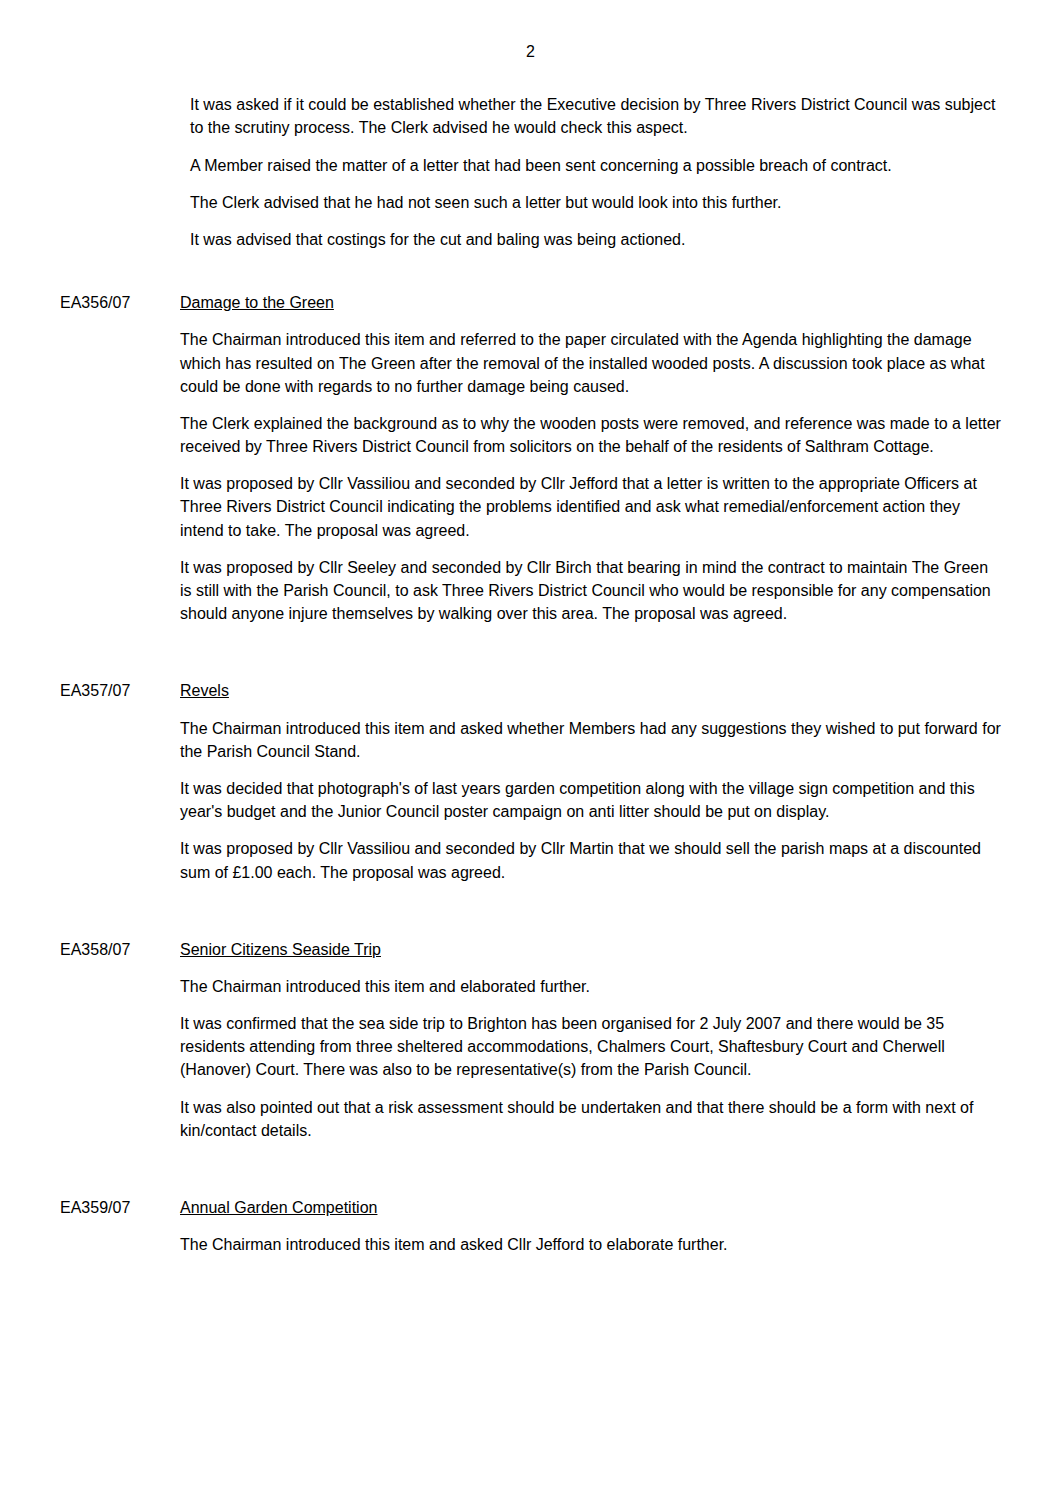2
It was asked if it could be established whether the Executive decision by Three Rivers District Council was subject to the scrutiny process. The Clerk advised he would check this aspect.
A Member raised the matter of a letter that had been sent concerning a possible breach of contract.
The Clerk advised that he had not seen such a letter but would look into this further.
It was advised that costings for the cut and baling was being actioned.
EA356/07
Damage to the Green
The Chairman introduced this item and referred to the paper circulated with the Agenda highlighting the damage which has resulted on The Green after the removal of the installed wooded posts. A discussion took place as what could be done with regards to no further damage being caused.
The Clerk explained the background as to why the wooden posts were removed, and reference was made to a letter received by Three Rivers District Council from solicitors on the behalf of the residents of Salthram Cottage.
It was proposed by Cllr Vassiliou and seconded by Cllr Jefford that a letter is written to the appropriate Officers at Three Rivers District Council indicating the problems identified and ask what remedial/enforcement action they intend to take. The proposal was agreed.
It was proposed by Cllr Seeley and seconded by Cllr Birch that bearing in mind the contract to maintain The Green is still with the Parish Council, to ask Three Rivers District Council who would be responsible for any compensation should anyone injure themselves by walking over this area. The proposal was agreed.
EA357/07
Revels
The Chairman introduced this item and asked whether Members had any suggestions they wished to put forward for the Parish Council Stand.
It was decided that photograph's of last years garden competition along with the village sign competition and this year's budget and the Junior Council poster campaign on anti litter should be put on display.
It was proposed by Cllr Vassiliou and seconded by Cllr Martin that we should sell the parish maps at a discounted sum of £1.00 each. The proposal was agreed.
EA358/07
Senior Citizens Seaside Trip
The Chairman introduced this item and elaborated further.
It was confirmed that the sea side trip to Brighton has been organised for 2 July 2007 and there would be 35 residents attending from three sheltered accommodations, Chalmers Court, Shaftesbury Court and Cherwell (Hanover) Court. There was also to be representative(s) from the Parish Council.
It was also pointed out that a risk assessment should be undertaken and that there should be a form with next of kin/contact details.
EA359/07
Annual Garden Competition
The Chairman introduced this item and asked Cllr Jefford to elaborate further.